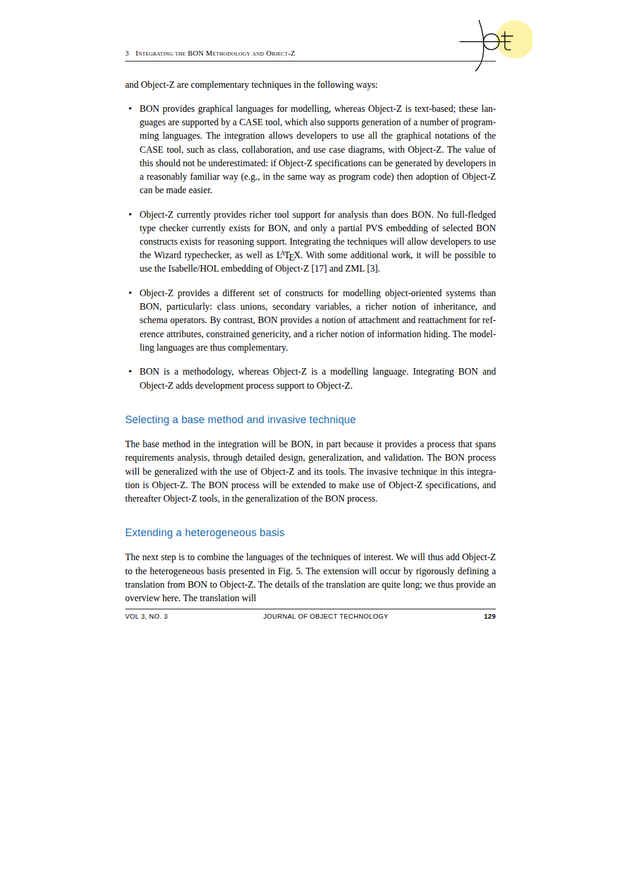3 Integrating the BON Methodology and Object-Z
and Object-Z are complementary techniques in the following ways:
BON provides graphical languages for modelling, whereas Object-Z is text-based; these languages are supported by a CASE tool, which also supports generation of a number of programming languages. The integration allows developers to use all the graphical notations of the CASE tool, such as class, collaboration, and use case diagrams, with Object-Z. The value of this should not be underestimated: if Object-Z specifications can be generated by developers in a reasonably familiar way (e.g., in the same way as program code) then adoption of Object-Z can be made easier.
Object-Z currently provides richer tool support for analysis than does BON. No full-fledged type checker currently exists for BON, and only a partial PVS embedding of selected BON constructs exists for reasoning support. Integrating the techniques will allow developers to use the Wizard typechecker, as well as La Te X. With some additional work, it will be possible to use the Isabelle/HOL embedding of Object-Z [17] and ZML [3].
Object-Z provides a different set of constructs for modelling object-oriented systems than BON, particularly: class unions, secondary variables, a richer notion of inheritance, and schema operators. By contrast, BON provides a notion of attachment and reattachment for reference attributes, constrained genericity, and a richer notion of information hiding. The modelling languages are thus complementary.
BON is a methodology, whereas Object-Z is a modelling language. Integrating BON and Object-Z adds development process support to Object-Z.
Selecting a base method and invasive technique
The base method in the integration will be BON, in part because it provides a process that spans requirements analysis, through detailed design, generalization, and validation. The BON process will be generalized with the use of Object-Z and its tools. The invasive technique in this integration is Object-Z. The BON process will be extended to make use of Object-Z specifications, and thereafter Object-Z tools, in the generalization of the BON process.
Extending a heterogeneous basis
The next step is to combine the languages of the techniques of interest. We will thus add Object-Z to the heterogeneous basis presented in Fig. 5. The extension will occur by rigorously defining a translation from BON to Object-Z. The details of the translation are quite long; we thus provide an overview here. The translation will
VOL 3, NO. 3 JOURNAL OF OBJECT TECHNOLOGY 129